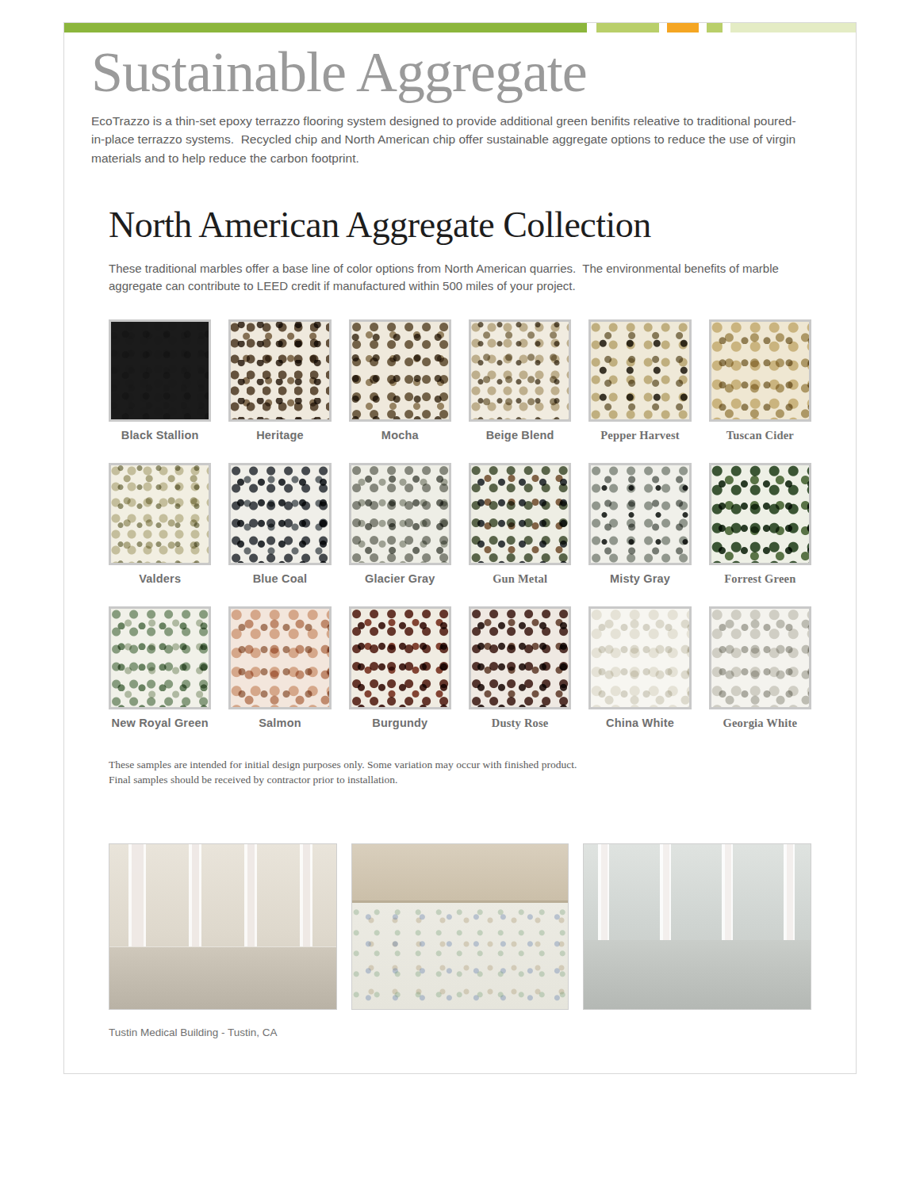Sustainable Aggregate
EcoTrazzo is a thin-set epoxy terrazzo flooring system designed to provide additional green benifits releative to traditional poured-in-place terrazzo systems. Recycled chip and North American chip offer sustainable aggregate options to reduce the use of virgin materials and to help reduce the carbon footprint.
North American Aggregate Collection
These traditional marbles offer a base line of color options from North American quarries. The environmental benefits of marble aggregate can contribute to LEED credit if manufactured within 500 miles of your project.
Black Stallion
Heritage
Mocha
Beige Blend
Pepper Harvest
Tuscan Cider
Valders
Blue Coal
Glacier Gray
Gun Metal
Misty Gray
Forrest Green
New Royal Green
Salmon
Burgundy
Dusty Rose
China White
Georgia White
These samples are intended for initial design purposes only. Some variation may occur with finished product.
Final samples should be received by contractor prior to installation.
Photo © Joe Giglio
Tustin Medical Building - Tustin, CA